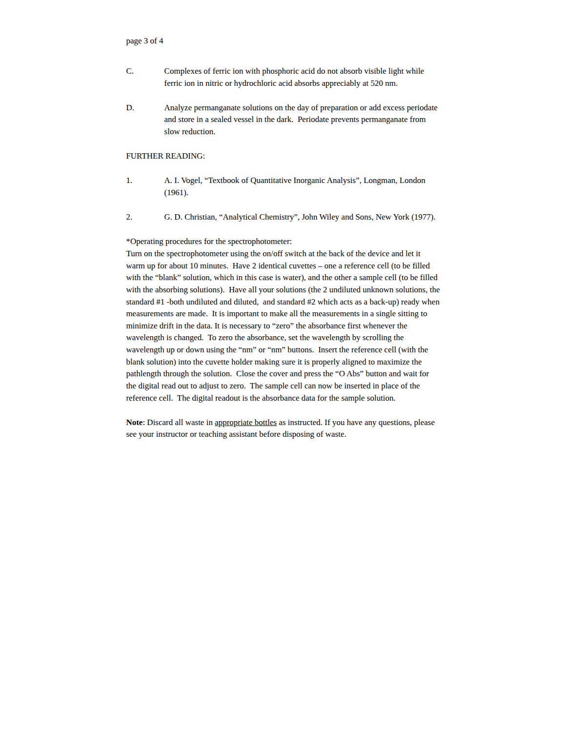page 3 of 4
C.
Complexes of ferric ion with phosphoric acid do not absorb visible light while ferric ion in nitric or hydrochloric acid absorbs appreciably at 520 nm.
D.
Analyze permanganate solutions on the day of preparation or add excess periodate and store in a sealed vessel in the dark. Periodate prevents permanganate from slow reduction.
FURTHER READING:
1.
A. I. Vogel, “Textbook of Quantitative Inorganic Analysis”, Longman, London (1961).
2.
G. D. Christian, “Analytical Chemistry”, John Wiley and Sons, New York (1977).
*Operating procedures for the spectrophotometer:
Turn on the spectrophotometer using the on/off switch at the back of the device and let it warm up for about 10 minutes. Have 2 identical cuvettes – one a reference cell (to be filled with the “blank” solution, which in this case is water), and the other a sample cell (to be filled with the absorbing solutions). Have all your solutions (the 2 undiluted unknown solutions, the standard #1 -both undiluted and diluted, and standard #2 which acts as a back-up) ready when measurements are made. It is important to make all the measurements in a single sitting to minimize drift in the data. It is necessary to “zero” the absorbance first whenever the wavelength is changed. To zero the absorbance, set the wavelength by scrolling the wavelength up or down using the “nm” or “nm” buttons. Insert the reference cell (with the blank solution) into the cuvette holder making sure it is properly aligned to maximize the pathlength through the solution. Close the cover and press the “O Abs” button and wait for the digital read out to adjust to zero. The sample cell can now be inserted in place of the reference cell. The digital readout is the absorbance data for the sample solution.
Note: Discard all waste in appropriate bottles as instructed. If you have any questions, please see your instructor or teaching assistant before disposing of waste.